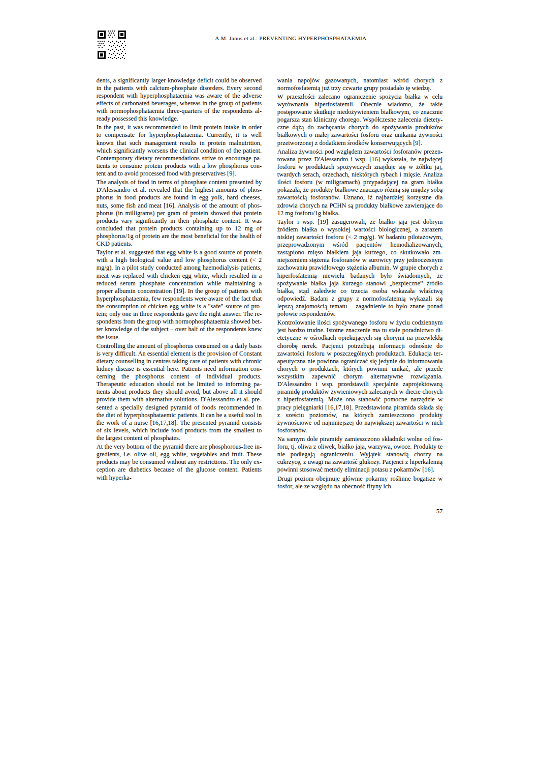A.M. Janus et al.: PREVENTING HYPERPHOSPHATAEMIA
dents, a significantly larger knowledge deficit could be observed in the patients with calcium-phosphate disorders. Every second respondent with hyperphosphataemia was aware of the adverse effects of carbonated beverages, whereas in the group of patients with normophosphataemia three-quarters of the respondents already possessed this knowledge.
In the past, it was recommended to limit protein intake in order to compensate for hyperphosphataemia. Currently, it is well known that such management results in protein malnutrition, which significantly worsens the clinical condition of the patient. Contemporary dietary recommendations strive to encourage patients to consume protein products with a low phosphorus content and to avoid processed food with preservatives [9].
The analysis of food in terms of phosphate content presented by D'Alessandro et al. revealed that the highest amounts of phosphorus in food products are found in egg yolk, hard cheeses, nuts, some fish and meat [16]. Analysis of the amount of phosphorus (in milligrams) per gram of protein showed that protein products vary significantly in their phosphate content. It was concluded that protein products containing up to 12 mg of phosphorus/1g of protein are the most beneficial for the health of CKD patients.
Taylor et al. suggested that egg white is a good source of protein with a high biological value and low phosphorus content (< 2 mg/g). In a pilot study conducted among haemodialysis patients, meat was replaced with chicken egg white, which resulted in a reduced serum phosphate concentration while maintaining a proper albumin concentration [19]. In the group of patients with hyperphosphataemia, few respondents were aware of the fact that the consumption of chicken egg white is a "safe" source of protein; only one in three respondents gave the right answer. The respondents from the group with normophosphataemia showed better knowledge of the subject – over half of the respondents knew the issue.
Controlling the amount of phosphorus consumed on a daily basis is very difficult. An essential element is the provision of Constant dietary counselling in centres taking care of patients with chronic kidney disease is essential here. Patients need information concerning the phosphorus content of individual products. Therapeutic education should not be limited to informing patients about products they should avoid, but above all it should provide them with alternative solutions. D'Alessandro et al. presented a specially designed pyramid of foods recommended in the diet of hyperphosphataemic patients. It can be a useful tool in the work of a nurse [16,17,18]. The presented pyramid consists of six levels, which include food products from the smallest to the largest content of phosphates.
At the very bottom of the pyramid there are phosphorous-free ingredients, i.e. olive oil, egg white, vegetables and fruit. These products may be consumed without any restrictions. The only exception are diabetics because of the glucose content. Patients with hyperka-
wania napojów gazowanych, natomiast wśród chorych z normofosfatemią już trzy czwarte grupy posiadało tę wiedzę.
W przeszłości zalecano ograniczenie spożycia białka w celu wyrównania hiperfosfatemii. Obecnie wiadomo, że takie postępowanie skutkuje niedożywieniem białkowym, co znacznie pogarsza stan kliniczny chorego. Współczesne zalecenia dietetyczne dążą do zachęcania chorych do spożywania produktów białkowych o małej zawartości fosforu oraz unikania żywności przetworzonej z dodatkiem środków konserwujących [9].
Analiza żywności pod względem zawartości fosforanów prezentowana przez D'Alessandro i wsp. [16] wykazała, że najwięcej fosforu w produktach spożywczych znajduje się w żółtku jaj, twardych serach, orzechach, niektórych rybach i mięsie. Analiza ilości fosforu (w miligramach) przypadającej na gram białka pokazała, że produkty białkowe znacząco różnią się między sobą zawartością fosforanów. Uznano, iż najbardziej korzystne dla zdrowia chorych na PCHN są produkty białkowe zawierające do 12 mg fosforu/1g białka.
Taylor i wsp. [19] zasugerowali, że białko jaja jest dobrym źródłem białka o wysokiej wartości biologicznej, a zarazem niskiej zawartości fosforu (< 2 mg/g). W badaniu pilotażowym, przeprowadzonym wśród pacjentów hemodializowanych, zastąpiono mięso białkiem jaja kurzego, co skutkowało zmniejszeniem stężenia fosforanów w surowicy przy jednoczesnym zachowaniu prawidłowego stężenia albumin. W grupie chorych z hiperfosfatemią niewielu badanych było świadomych, że spożywanie białka jaja kurzego stanowi „bezpieczne” źródło białka, stąd zaledwie co trzecia osoba wskazała właściwą odpowiedź. Badani z grupy z normofosfatemią wykazali się lepszą znajomością tematu – zagadnienie to było znane ponad połowie respondentów.
Kontrolowanie ilości spożywanego fosforu w życiu codziennym jest bardzo trudne. Istotne znaczenie ma tu stałe poradnictwo dietetyczne w ośrodkach opiekujących się chorymi na przewlekłą chorobę nerek. Pacjenci potrzebują informacji odnośnie do zawartości fosforu w poszczególnych produktach. Edukacja terapeutyczna nie powinna ograniczać się jedynie do informowania chorych o produktach, których powinni unikać, ale przede wszystkim zapewnić chorym alternatywne rozwiązania. D'Alessandro i wsp. przedstawili specjalnie zaprojektowaną piramidę produktów żywieniowych zalecanych w diecie chorych z hiperfosfatemią. Może ona stanowić pomocne narzędzie w pracy pielęgniarki [16,17,18]. Przedstawiona piramida składa się z sześciu poziomów, na których zamieszczono produkty żywnościowe od najmniejszej do największej zawartości w nich fosforanów.
Na samym dole piramidy zamieszczono składniki wolne od fosforu, tj. oliwa z oliwek, białko jaja, warzywa, owoce. Produkty te nie podlegają ograniczeniu. Wyjątek stanowią chorzy na cukrzycę, z uwagi na zawartość glukozy. Pacjenci z hiperkalemią powinni stosować metody eliminacji potasu z pokarmów [16].
Drugi poziom obejmuje głównie pokarmy roślinne bogatsze w fosfor, ale ze względu na obecność fityny ich
57